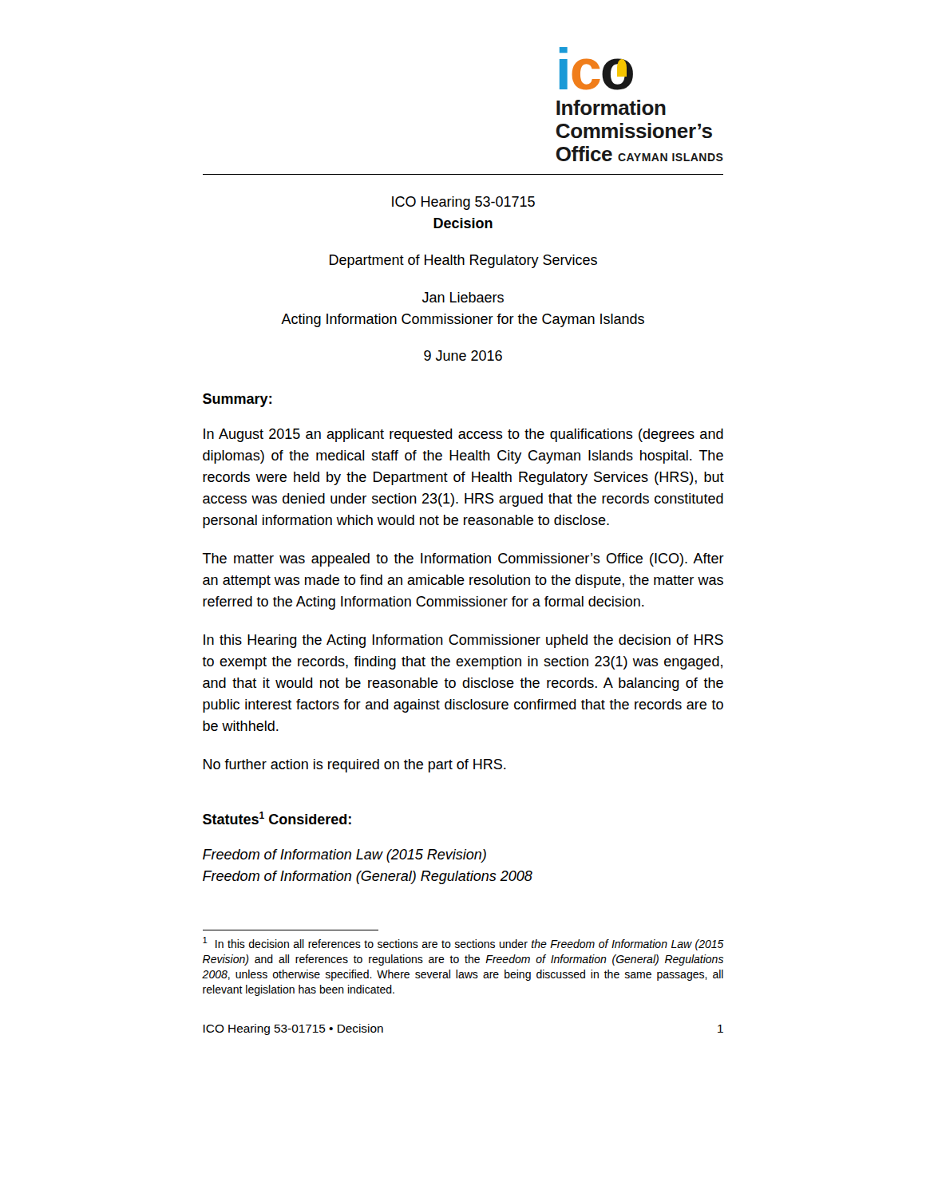ico
Information
Commissioner’s
Office CAYMAN ISLANDS
ICO Hearing 53-01715
Decision
Department of Health Regulatory Services
Jan Liebaers
Acting Information Commissioner for the Cayman Islands
9 June 2016
Summary:
In August 2015 an applicant requested access to the qualifications (degrees and diplomas) of the medical staff of the Health City Cayman Islands hospital. The records were held by the Department of Health Regulatory Services (HRS), but access was denied under section 23(1). HRS argued that the records constituted personal information which would not be reasonable to disclose.
The matter was appealed to the Information Commissioner’s Office (ICO). After an attempt was made to find an amicable resolution to the dispute, the matter was referred to the Acting Information Commissioner for a formal decision.
In this Hearing the Acting Information Commissioner upheld the decision of HRS to exempt the records, finding that the exemption in section 23(1) was engaged, and that it would not be reasonable to disclose the records. A balancing of the public interest factors for and against disclosure confirmed that the records are to be withheld.
No further action is required on the part of HRS.
Statutes1 Considered:
Freedom of Information Law (2015 Revision)
Freedom of Information (General) Regulations 2008
1 In this decision all references to sections are to sections under the Freedom of Information Law (2015 Revision) and all references to regulations are to the Freedom of Information (General) Regulations 2008, unless otherwise specified. Where several laws are being discussed in the same passages, all relevant legislation has been indicated.
ICO Hearing 53-01715 • Decision 1